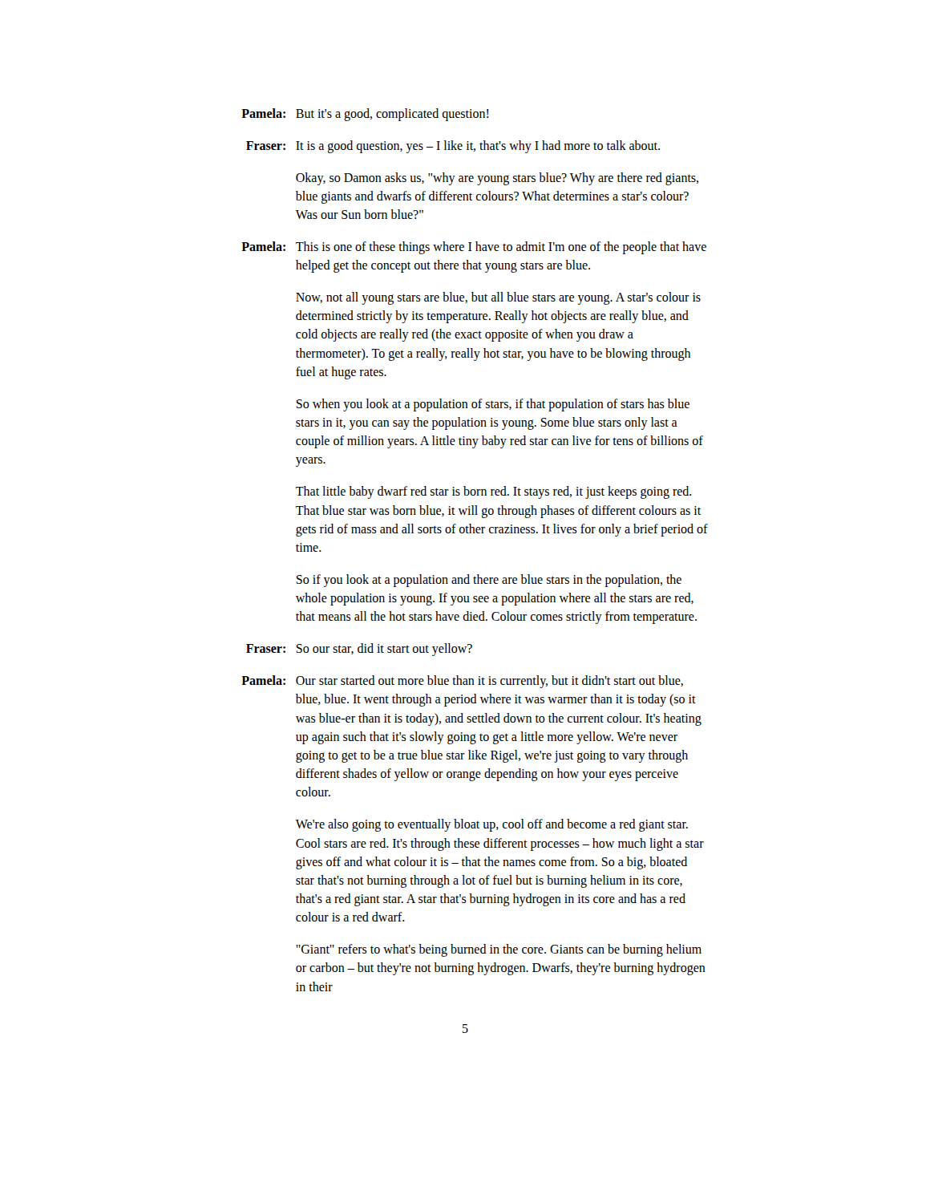Pamela:
But it's a good, complicated question!
Fraser:
It is a good question, yes – I like it, that's why I had more to talk about.
Okay, so Damon asks us, "why are young stars blue? Why are there red giants, blue giants and dwarfs of different colours? What determines a star's colour? Was our Sun born blue?"
Pamela:
This is one of these things where I have to admit I'm one of the people that have helped get the concept out there that young stars are blue.
Now, not all young stars are blue, but all blue stars are young. A star's colour is determined strictly by its temperature. Really hot objects are really blue, and cold objects are really red (the exact opposite of when you draw a thermometer). To get a really, really hot star, you have to be blowing through fuel at huge rates.
So when you look at a population of stars, if that population of stars has blue stars in it, you can say the population is young. Some blue stars only last a couple of million years. A little tiny baby red star can live for tens of billions of years.
That little baby dwarf red star is born red. It stays red, it just keeps going red. That blue star was born blue, it will go through phases of different colours as it gets rid of mass and all sorts of other craziness. It lives for only a brief period of time.
So if you look at a population and there are blue stars in the population, the whole population is young. If you see a population where all the stars are red, that means all the hot stars have died. Colour comes strictly from temperature.
Fraser:
So our star, did it start out yellow?
Pamela:
Our star started out more blue than it is currently, but it didn't start out blue, blue, blue. It went through a period where it was warmer than it is today (so it was blue-er than it is today), and settled down to the current colour. It's heating up again such that it's slowly going to get a little more yellow. We're never going to get to be a true blue star like Rigel, we're just going to vary through different shades of yellow or orange depending on how your eyes perceive colour.
We're also going to eventually bloat up, cool off and become a red giant star. Cool stars are red. It's through these different processes – how much light a star gives off and what colour it is – that the names come from. So a big, bloated star that's not burning through a lot of fuel but is burning helium in its core, that's a red giant star. A star that's burning hydrogen in its core and has a red colour is a red dwarf.
"Giant" refers to what's being burned in the core. Giants can be burning helium or carbon – but they're not burning hydrogen. Dwarfs, they're burning hydrogen in their
5